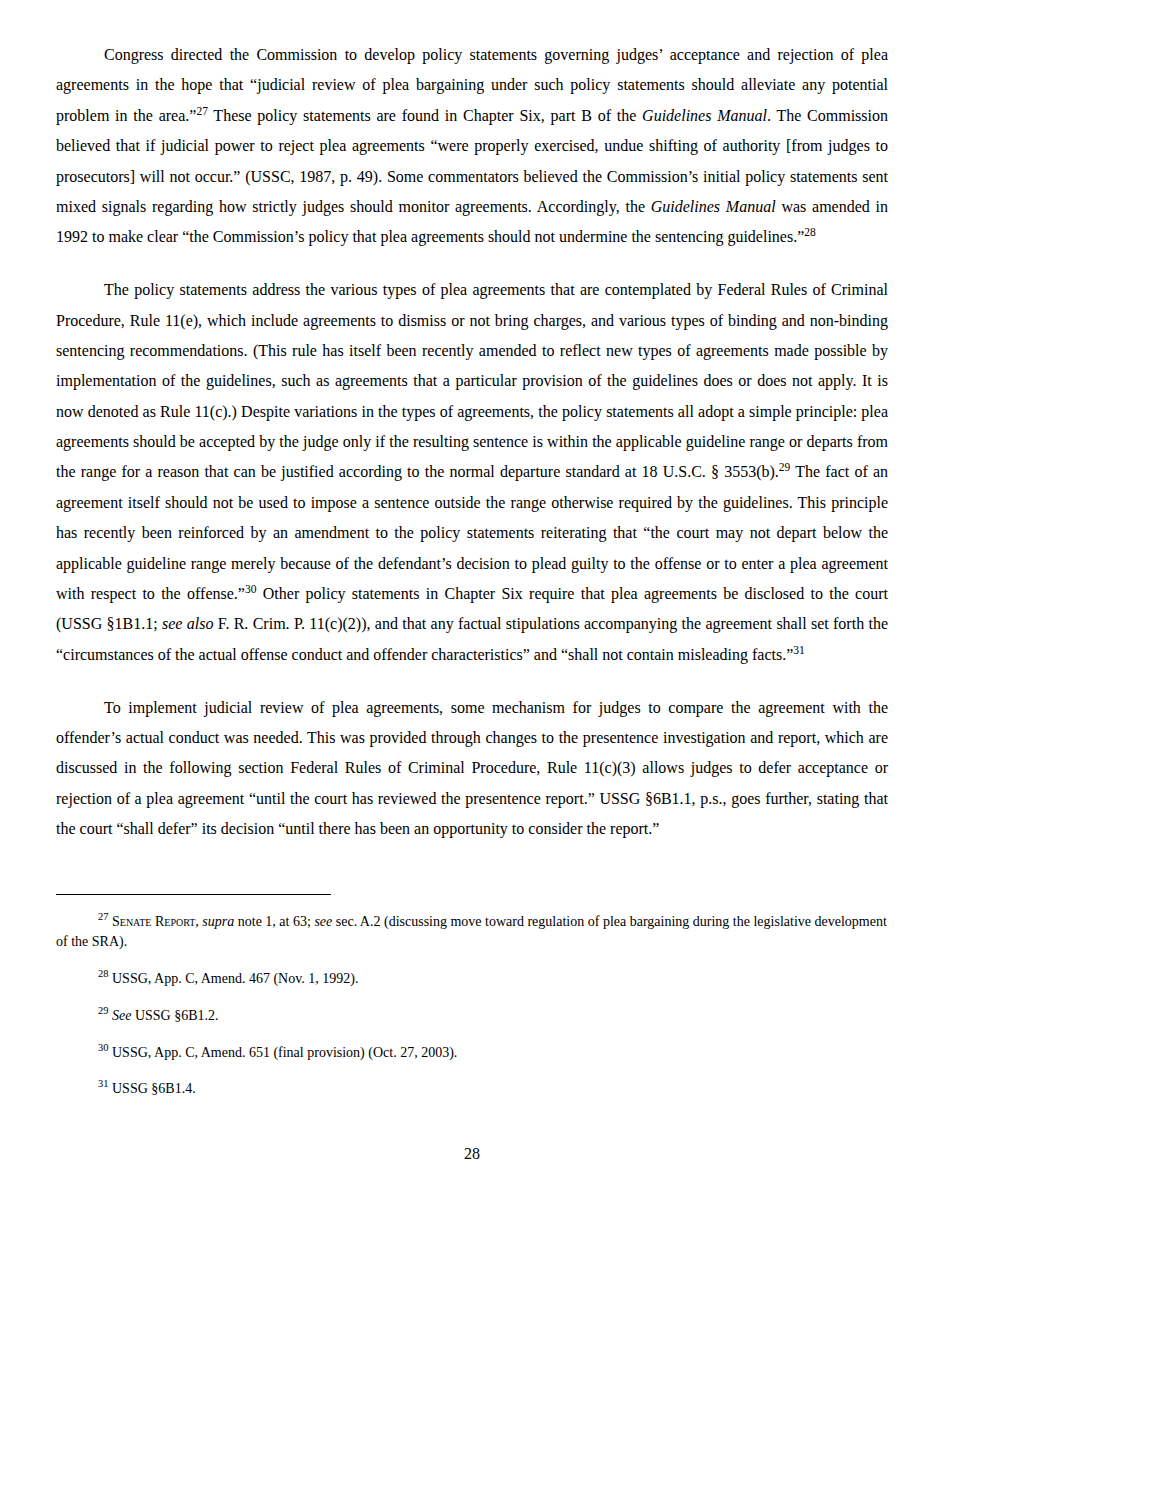Congress directed the Commission to develop policy statements governing judges’ acceptance and rejection of plea agreements in the hope that “judicial review of plea bargaining under such policy statements should alleviate any potential problem in the area.”27 These policy statements are found in Chapter Six, part B of the Guidelines Manual. The Commission believed that if judicial power to reject plea agreements “were properly exercised, undue shifting of authority [from judges to prosecutors] will not occur.” (USSC, 1987, p. 49). Some commentators believed the Commission’s initial policy statements sent mixed signals regarding how strictly judges should monitor agreements. Accordingly, the Guidelines Manual was amended in 1992 to make clear “the Commission’s policy that plea agreements should not undermine the sentencing guidelines.”28
The policy statements address the various types of plea agreements that are contemplated by Federal Rules of Criminal Procedure, Rule 11(e), which include agreements to dismiss or not bring charges, and various types of binding and non-binding sentencing recommendations. (This rule has itself been recently amended to reflect new types of agreements made possible by implementation of the guidelines, such as agreements that a particular provision of the guidelines does or does not apply. It is now denoted as Rule 11(c).) Despite variations in the types of agreements, the policy statements all adopt a simple principle: plea agreements should be accepted by the judge only if the resulting sentence is within the applicable guideline range or departs from the range for a reason that can be justified according to the normal departure standard at 18 U.S.C. § 3553(b).29 The fact of an agreement itself should not be used to impose a sentence outside the range otherwise required by the guidelines. This principle has recently been reinforced by an amendment to the policy statements reiterating that “the court may not depart below the applicable guideline range merely because of the defendant’s decision to plead guilty to the offense or to enter a plea agreement with respect to the offense.”30 Other policy statements in Chapter Six require that plea agreements be disclosed to the court (USSG §1B1.1; see also F. R. Crim. P. 11(c)(2)), and that any factual stipulations accompanying the agreement shall set forth the “circumstances of the actual offense conduct and offender characteristics” and “shall not contain misleading facts.”31
To implement judicial review of plea agreements, some mechanism for judges to compare the agreement with the offender’s actual conduct was needed. This was provided through changes to the presentence investigation and report, which are discussed in the following section Federal Rules of Criminal Procedure, Rule 11(c)(3) allows judges to defer acceptance or rejection of a plea agreement “until the court has reviewed the presentence report.” USSG §6B1.1, p.s., goes further, stating that the court “shall defer” its decision “until there has been an opportunity to consider the report.”
27 Senate Report, supra note 1, at 63; see sec. A.2 (discussing move toward regulation of plea bargaining during the legislative development of the SRA).
28 USSG, App. C, Amend. 467 (Nov. 1, 1992).
29 See USSG §6B1.2.
30 USSG, App. C, Amend. 651 (final provision) (Oct. 27, 2003).
31 USSG §6B1.4.
28